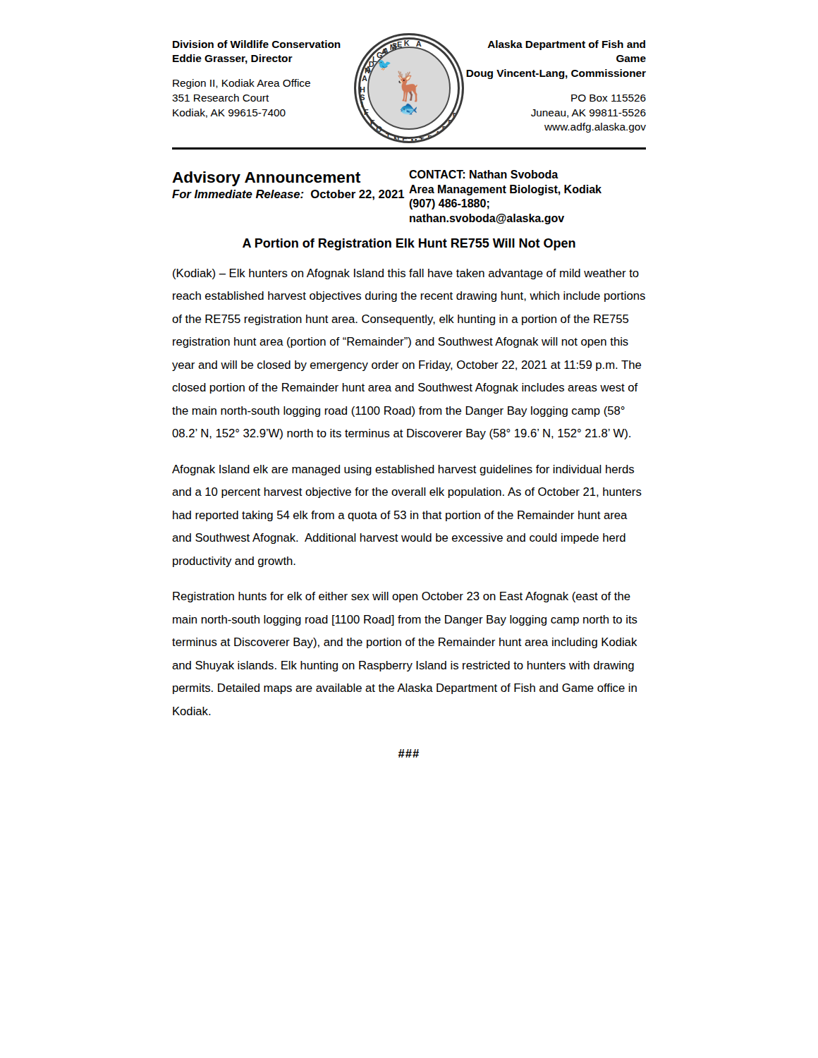| Division of Wildlife Conservation Eddie Grasser, Director Region II, Kodiak Area Office 351 Research Court Kodiak, AK 99615-7400 | A L A S K A D E P A R T M E N T O F F I S H A N D G A M E 🐦 🦌 🐟 | Alaska Department of Fish and Game Doug Vincent-Lang, Commissioner PO Box 115526 Juneau, AK 99811-5526 www.adfg.alaska.gov |
| Advisory Announcement For Immediate Release: October 22, 2021 | CONTACT: Nathan Svoboda Area Management Biologist, Kodiak (907) 486-1880; nathan.svoboda@alaska.gov |
A Portion of Registration Elk Hunt RE755 Will Not Open
(Kodiak) – Elk hunters on Afognak Island this fall have taken advantage of mild weather to reach established harvest objectives during the recent drawing hunt, which include portions of the RE755 registration hunt area. Consequently, elk hunting in a portion of the RE755 registration hunt area (portion of “Remainder”) and Southwest Afognak will not open this year and will be closed by emergency order on Friday, October 22, 2021 at 11:59 p.m. The closed portion of the Remainder hunt area and Southwest Afognak includes areas west of the main north-south logging road (1100 Road) from the Danger Bay logging camp (58° 08.2’ N, 152° 32.9’W) north to its terminus at Discoverer Bay (58° 19.6’ N, 152° 21.8’ W).
Afognak Island elk are managed using established harvest guidelines for individual herds and a 10 percent harvest objective for the overall elk population. As of October 21, hunters had reported taking 54 elk from a quota of 53 in that portion of the Remainder hunt area and Southwest Afognak. Additional harvest would be excessive and could impede herd productivity and growth.
Registration hunts for elk of either sex will open October 23 on East Afognak (east of the main north-south logging road [1100 Road] from the Danger Bay logging camp north to its terminus at Discoverer Bay), and the portion of the Remainder hunt area including Kodiak and Shuyak islands. Elk hunting on Raspberry Island is restricted to hunters with drawing permits. Detailed maps are available at the Alaska Department of Fish and Game office in Kodiak.
###